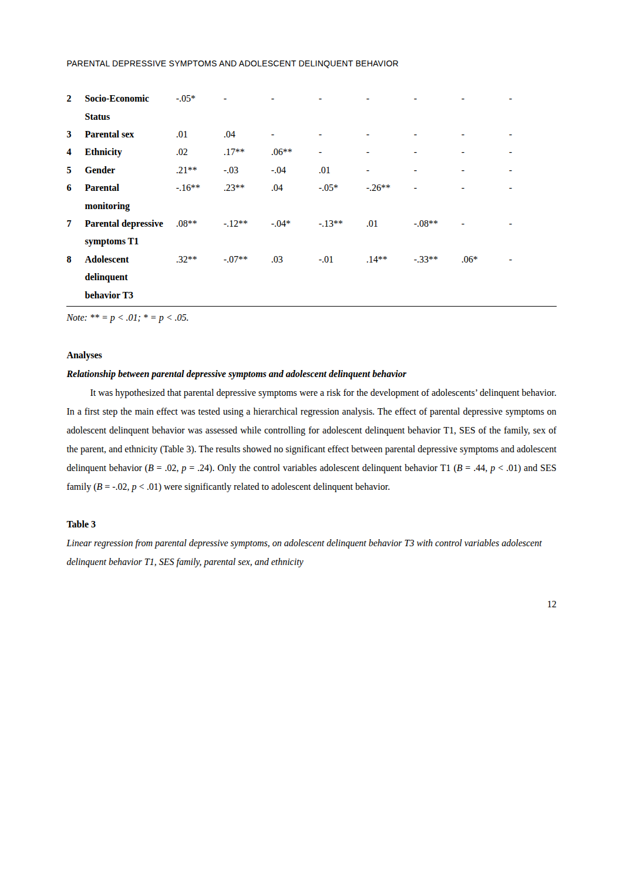PARENTAL DEPRESSIVE SYMPTOMS AND ADOLESCENT DELINQUENT BEHAVIOR
| 2 | Socio-Economic Status | -.05* | - | - | - | - | - | - | - |
| 3 | Parental sex | .01 | .04 | - | - | - | - | - | - |
| 4 | Ethnicity | .02 | .17** | .06** | - | - | - | - | - |
| 5 | Gender | .21** | -.03 | -.04 | .01 | - | - | - | - |
| 6 | Parental monitoring | -.16** | .23** | .04 | -.05* | -.26** | - | - | - |
| 7 | Parental depressive symptoms T1 | .08** | -.12** | -.04* | -.13** | .01 | -.08** | - | - |
| 8 | Adolescent delinquent behavior T3 | .32** | -.07** | .03 | -.01 | .14** | -.33** | .06* | - |
Note: ** = p < .01; * = p < .05.
Analyses
Relationship between parental depressive symptoms and adolescent delinquent behavior
It was hypothesized that parental depressive symptoms were a risk for the development of adolescents’ delinquent behavior. In a first step the main effect was tested using a hierarchical regression analysis. The effect of parental depressive symptoms on adolescent delinquent behavior was assessed while controlling for adolescent delinquent behavior T1, SES of the family, sex of the parent, and ethnicity (Table 3). The results showed no significant effect between parental depressive symptoms and adolescent delinquent behavior (B = .02, p = .24). Only the control variables adolescent delinquent behavior T1 (B = .44, p < .01) and SES family (B = -.02, p < .01) were significantly related to adolescent delinquent behavior.
Table 3
Linear regression from parental depressive symptoms, on adolescent delinquent behavior T3 with control variables adolescent delinquent behavior T1, SES family, parental sex, and ethnicity
12